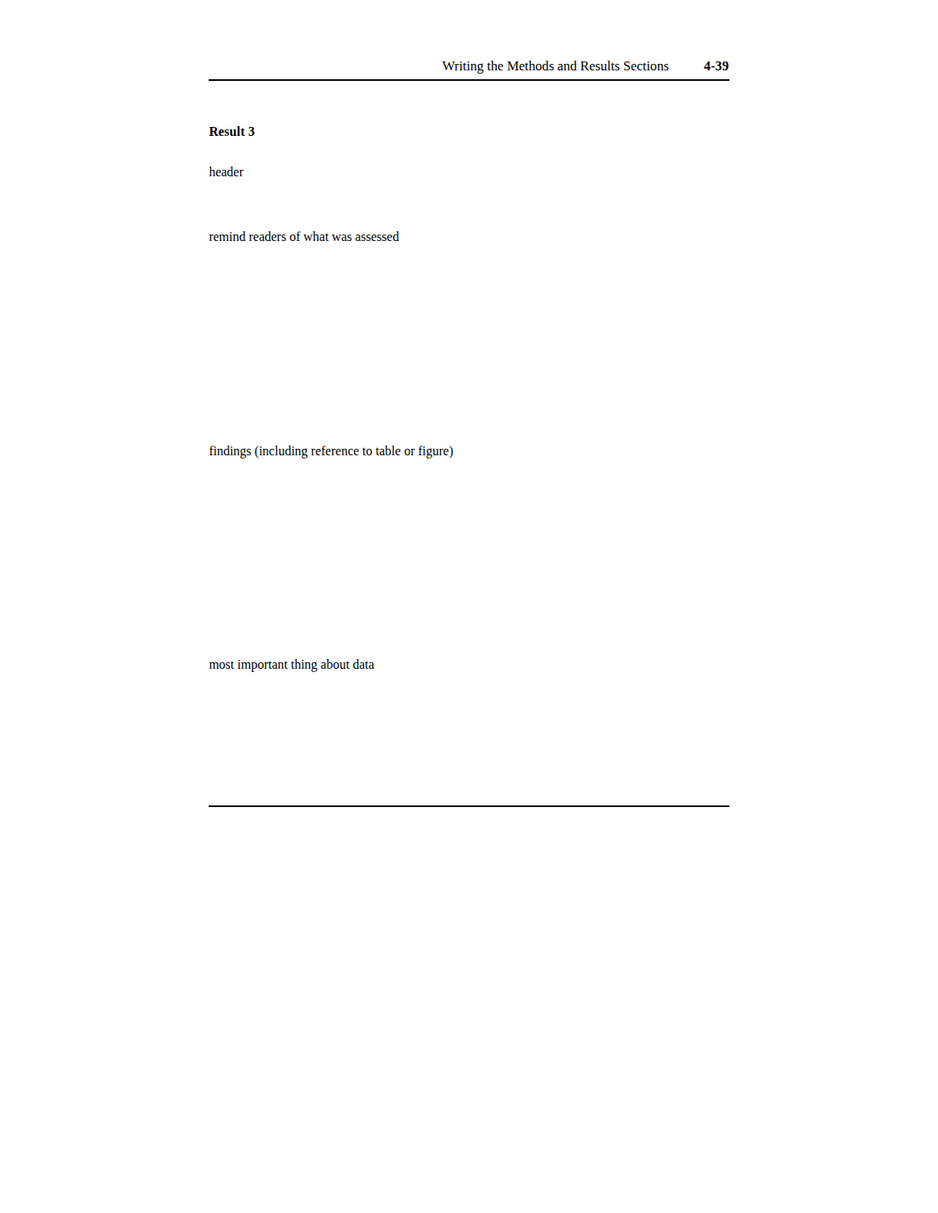Writing the Methods and Results Sections 4-39
Result 3
header
remind readers of what was assessed
findings (including reference to table or figure)
most important thing about data